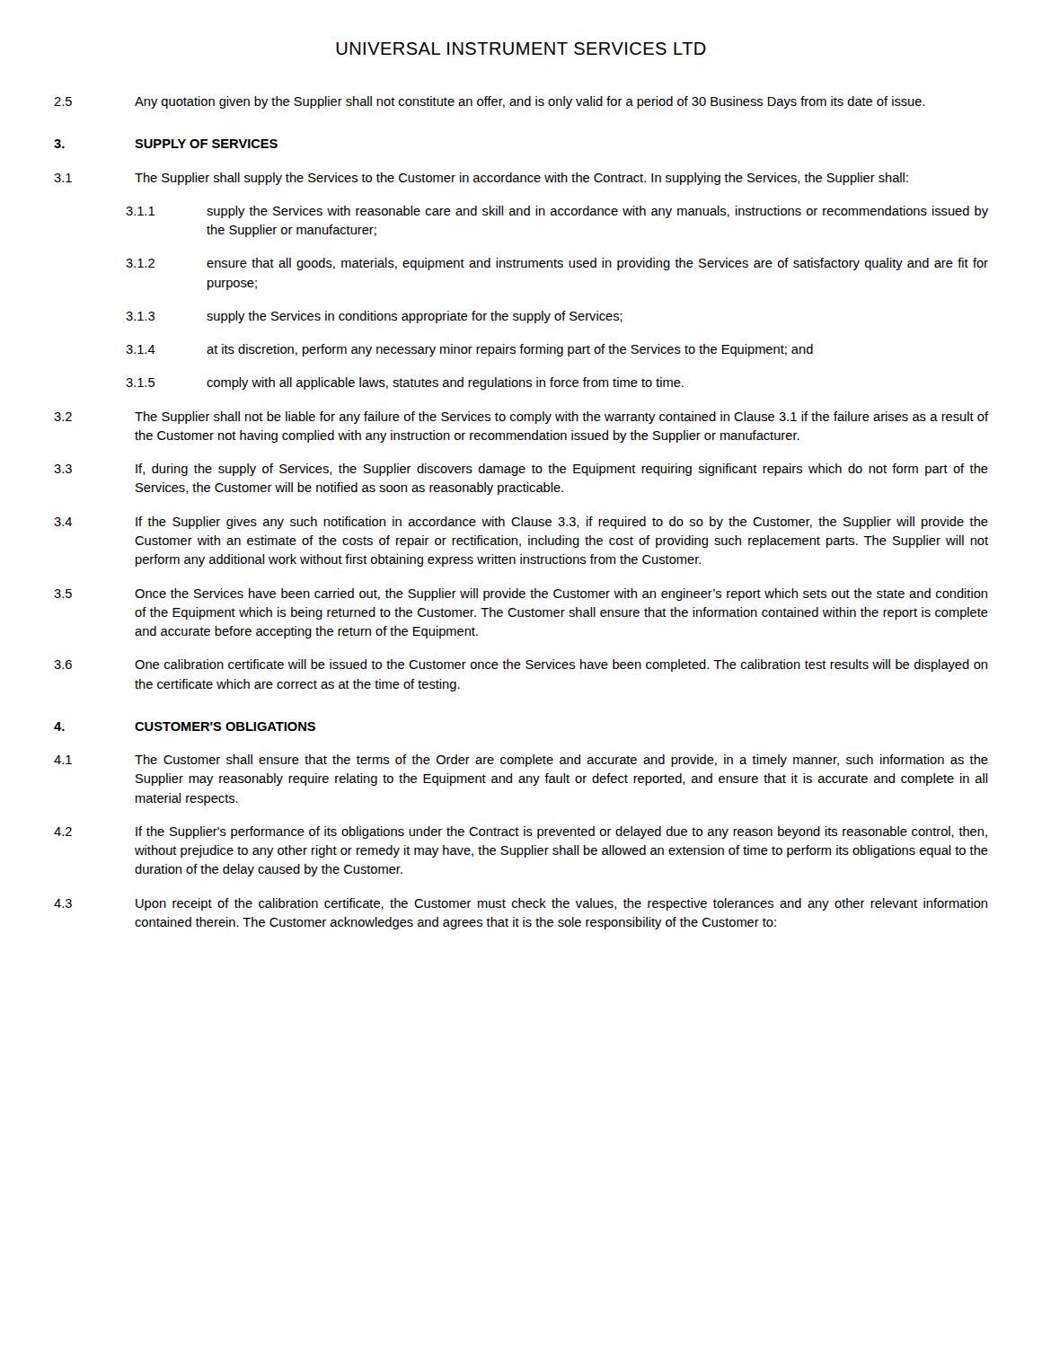UNIVERSAL INSTRUMENT SERVICES LTD
2.5
Any quotation given by the Supplier shall not constitute an offer, and is only valid for a period of 30 Business Days from its date of issue.
3. SUPPLY OF SERVICES
3.1
The Supplier shall supply the Services to the Customer in accordance with the Contract. In supplying the Services, the Supplier shall:
3.1.1
supply the Services with reasonable care and skill and in accordance with any manuals, instructions or recommendations issued by the Supplier or manufacturer;
3.1.2
ensure that all goods, materials, equipment and instruments used in providing the Services are of satisfactory quality and are fit for purpose;
3.1.3
supply the Services in conditions appropriate for the supply of Services;
3.1.4
at its discretion, perform any necessary minor repairs forming part of the Services to the Equipment; and
3.1.5
comply with all applicable laws, statutes and regulations in force from time to time.
3.2
The Supplier shall not be liable for any failure of the Services to comply with the warranty contained in Clause 3.1 if the failure arises as a result of the Customer not having complied with any instruction or recommendation issued by the Supplier or manufacturer.
3.3
If, during the supply of Services, the Supplier discovers damage to the Equipment requiring significant repairs which do not form part of the Services, the Customer will be notified as soon as reasonably practicable.
3.4
If the Supplier gives any such notification in accordance with Clause 3.3, if required to do so by the Customer, the Supplier will provide the Customer with an estimate of the costs of repair or rectification, including the cost of providing such replacement parts. The Supplier will not perform any additional work without first obtaining express written instructions from the Customer.
3.5
Once the Services have been carried out, the Supplier will provide the Customer with an engineer’s report which sets out the state and condition of the Equipment which is being returned to the Customer. The Customer shall ensure that the information contained within the report is complete and accurate before accepting the return of the Equipment.
3.6
One calibration certificate will be issued to the Customer once the Services have been completed. The calibration test results will be displayed on the certificate which are correct as at the time of testing.
4. CUSTOMER'S OBLIGATIONS
4.1
The Customer shall ensure that the terms of the Order are complete and accurate and provide, in a timely manner, such information as the Supplier may reasonably require relating to the Equipment and any fault or defect reported, and ensure that it is accurate and complete in all material respects.
4.2
If the Supplier's performance of its obligations under the Contract is prevented or delayed due to any reason beyond its reasonable control, then, without prejudice to any other right or remedy it may have, the Supplier shall be allowed an extension of time to perform its obligations equal to the duration of the delay caused by the Customer.
4.3
Upon receipt of the calibration certificate, the Customer must check the values, the respective tolerances and any other relevant information contained therein. The Customer acknowledges and agrees that it is the sole responsibility of the Customer to: